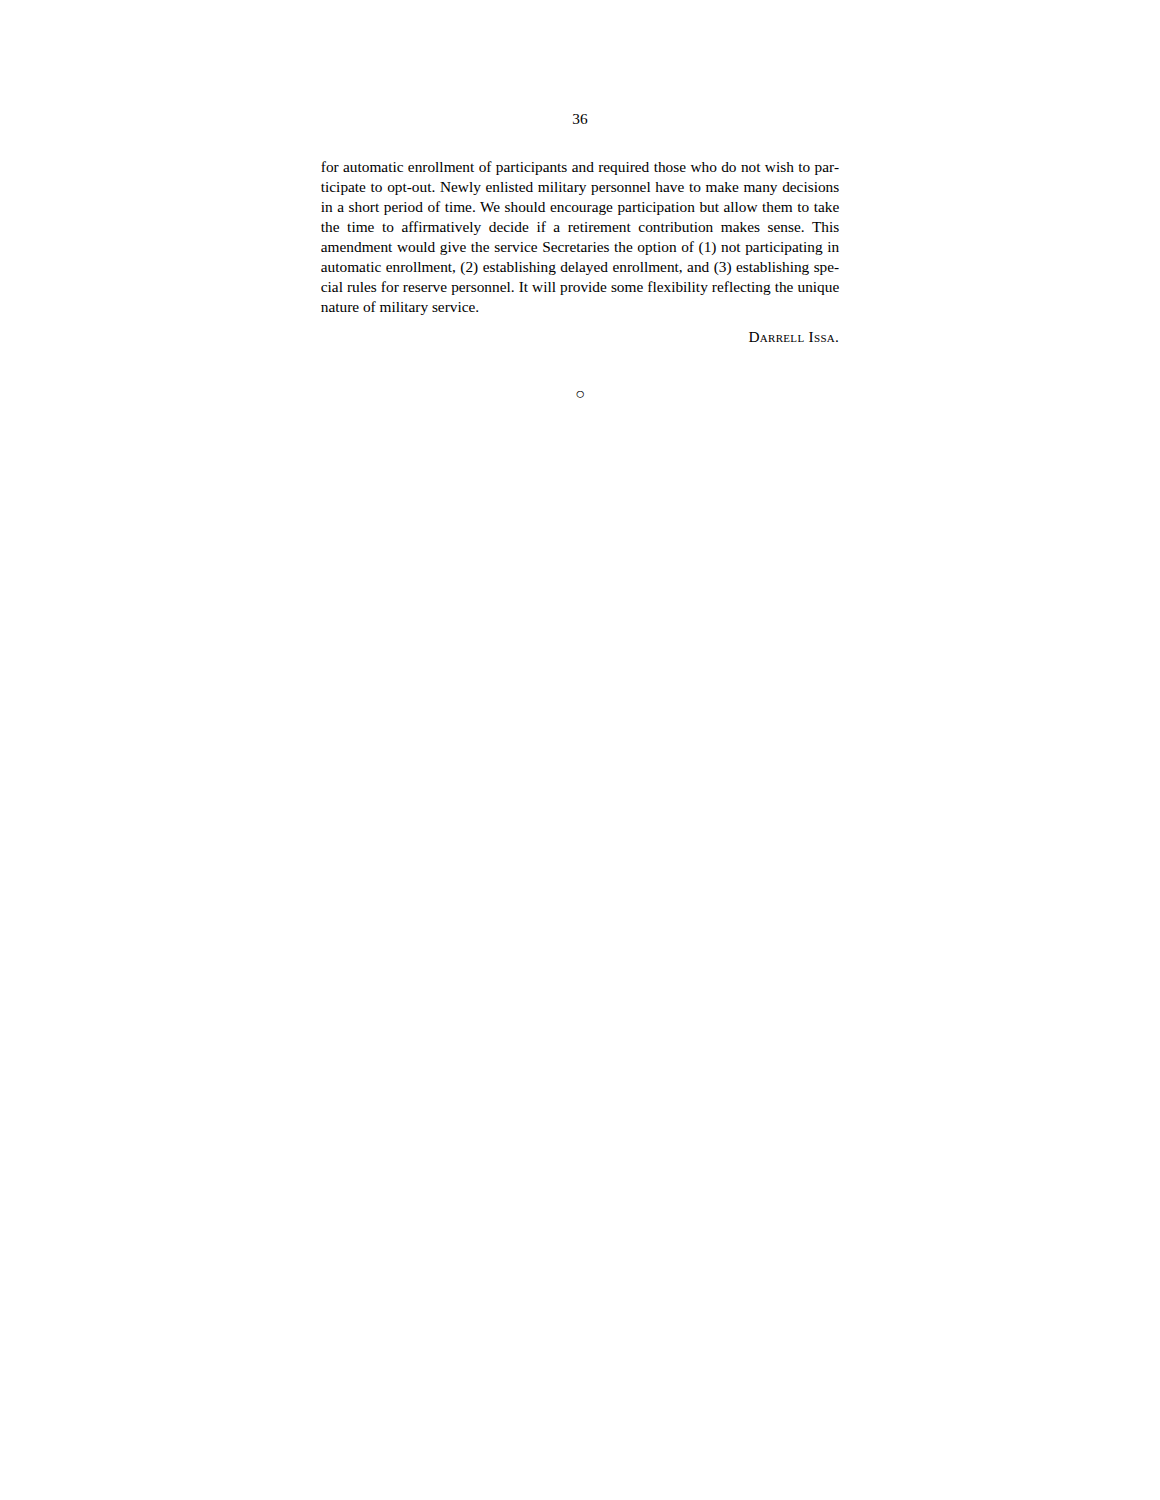36
for automatic enrollment of participants and required those who do not wish to participate to opt-out. Newly enlisted military personnel have to make many decisions in a short period of time. We should encourage participation but allow them to take the time to affirmatively decide if a retirement contribution makes sense. This amendment would give the service Secretaries the option of (1) not participating in automatic enrollment, (2) establishing delayed enrollment, and (3) establishing special rules for reserve personnel. It will provide some flexibility reflecting the unique nature of military service.
Darrell Issa.
○